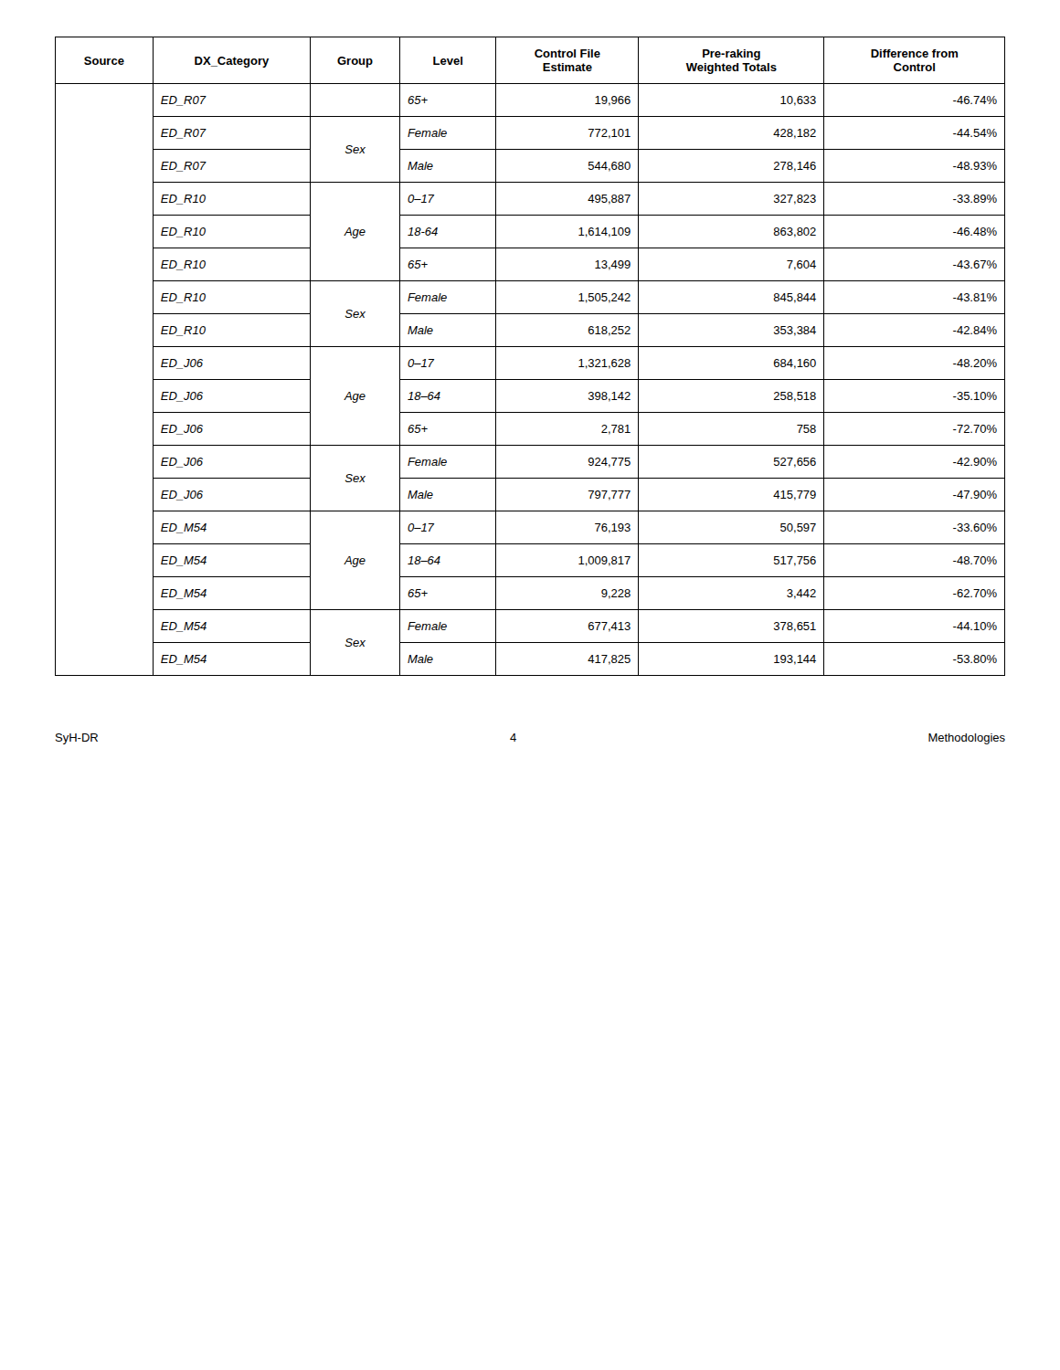| Source | DX_Category | Group | Level | Control File Estimate | Pre-raking Weighted Totals | Difference from Control |
| --- | --- | --- | --- | --- | --- | --- |
| | ED_R07 | | 65+ | 19,966 | 10,633 | -46.74% |
| ED_R07 | Sex | Female | 772,101 | 428,182 | -44.54% |
| ED_R07 | Male | 544,680 | 278,146 | -48.93% |
| ED_R10 | Age | 0–17 | 495,887 | 327,823 | -33.89% |
| ED_R10 | 18-64 | 1,614,109 | 863,802 | -46.48% |
| ED_R10 | 65+ | 13,499 | 7,604 | -43.67% |
| ED_R10 | Sex | Female | 1,505,242 | 845,844 | -43.81% |
| ED_R10 | Male | 618,252 | 353,384 | -42.84% |
| ED_J06 | Age | 0–17 | 1,321,628 | 684,160 | -48.20% |
| ED_J06 | 18–64 | 398,142 | 258,518 | -35.10% |
| ED_J06 | 65+ | 2,781 | 758 | -72.70% |
| ED_J06 | Sex | Female | 924,775 | 527,656 | -42.90% |
| ED_J06 | Male | 797,777 | 415,779 | -47.90% |
| ED_M54 | Age | 0–17 | 76,193 | 50,597 | -33.60% |
| ED_M54 | 18–64 | 1,009,817 | 517,756 | -48.70% |
| ED_M54 | 65+ | 9,228 | 3,442 | -62.70% |
| ED_M54 | Sex | Female | 677,413 | 378,651 | -44.10% |
| ED_M54 | Male | 417,825 | 193,144 | -53.80% |
SyH-DR 4 Methodologies